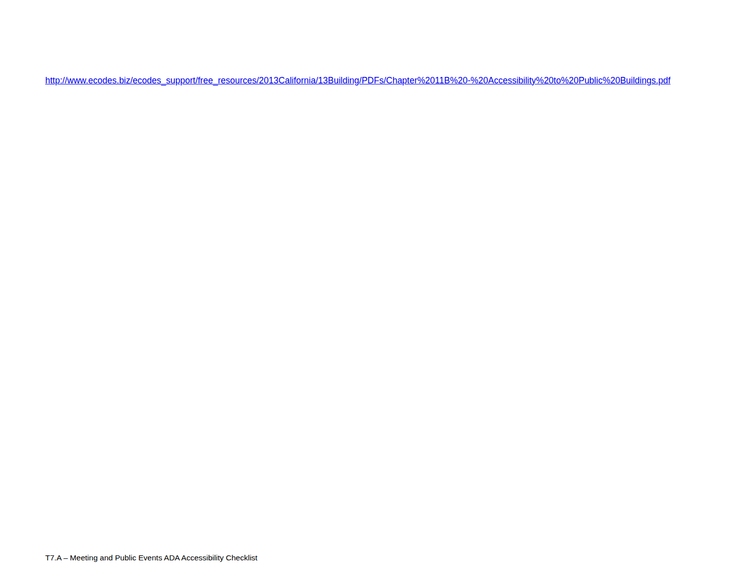http://www.ecodes.biz/ecodes_support/free_resources/2013California/13Building/PDFs/Chapter%2011B%20-%20Accessibility%20to%20Public%20Buildings.pdf
T7.A – Meeting and Public Events ADA Accessibility Checklist